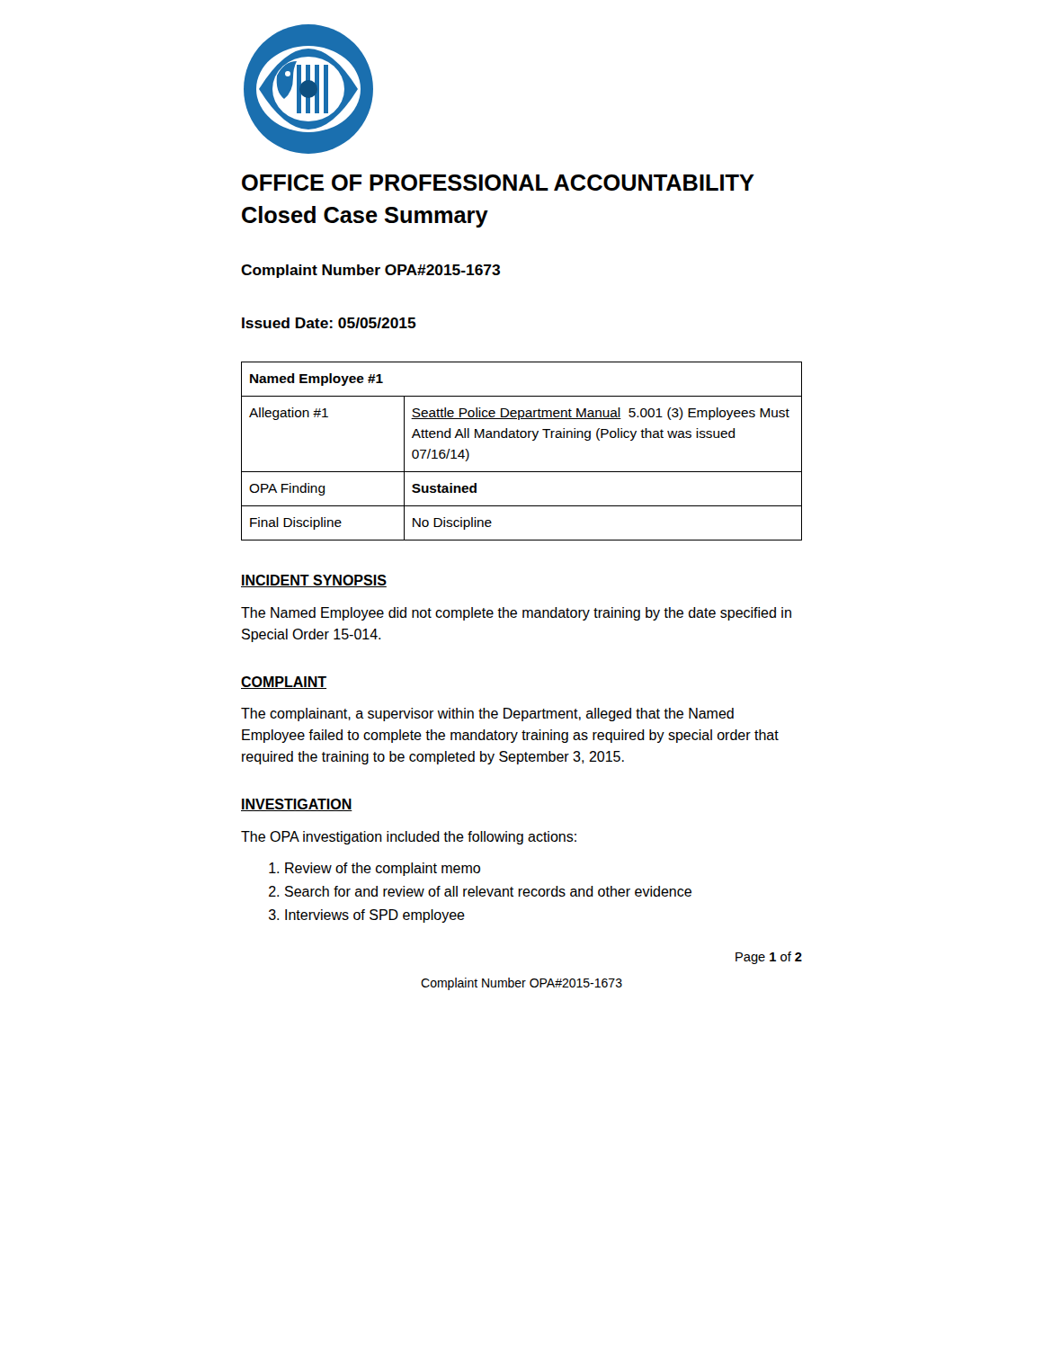OFFICE OF PROFESSIONAL ACCOUNTABILITY
Closed Case Summary
Complaint Number OPA#2015-1673
Issued Date: 05/05/2015
| Named Employee #1 |
| Allegation #1 | Seattle Police Department Manual 5.001 (3) Employees Must Attend All Mandatory Training (Policy that was issued 07/16/14) |
| OPA Finding | Sustained |
| Final Discipline | No Discipline |
INCIDENT SYNOPSIS
The Named Employee did not complete the mandatory training by the date specified in Special Order 15-014.
COMPLAINT
The complainant, a supervisor within the Department, alleged that the Named Employee failed to complete the mandatory training as required by special order that required the training to be completed by September 3, 2015.
INVESTIGATION
The OPA investigation included the following actions:
Review of the complaint memo
Search for and review of all relevant records and other evidence
Interviews of SPD employee
Page 1 of 2
Complaint Number OPA#2015-1673